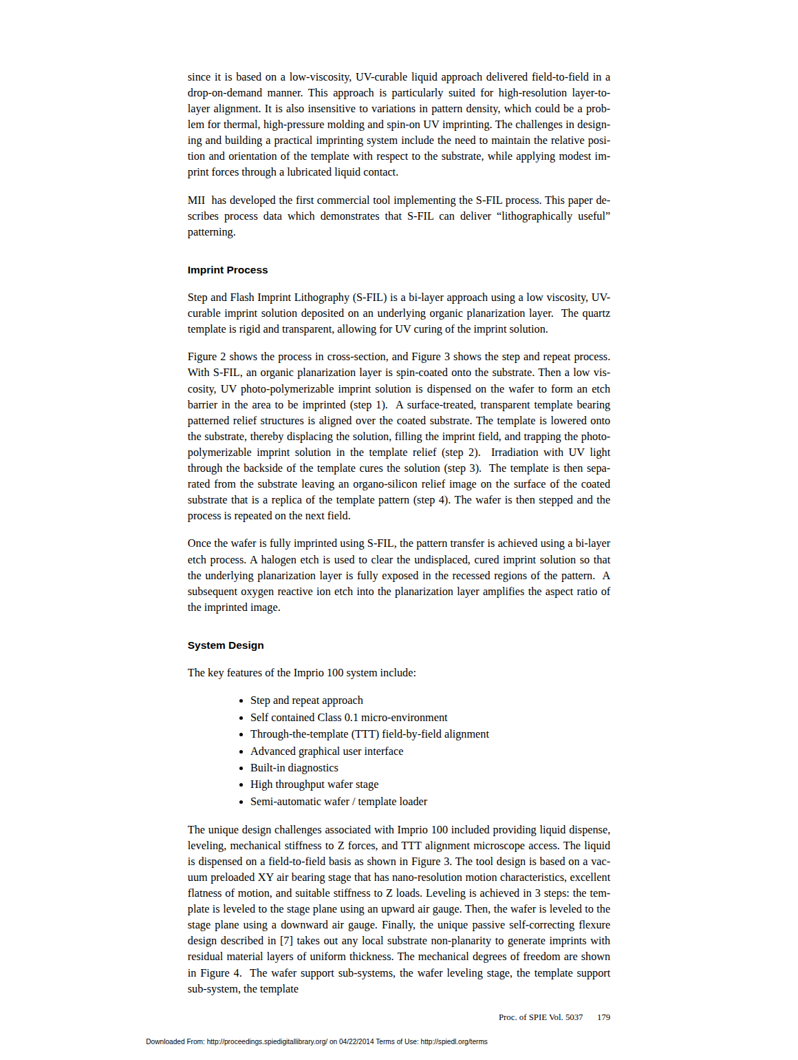since it is based on a low-viscosity, UV-curable liquid approach delivered field-to-field in a drop-on-demand manner. This approach is particularly suited for high-resolution layer-to-layer alignment. It is also insensitive to variations in pattern density, which could be a problem for thermal, high-pressure molding and spin-on UV imprinting. The challenges in designing and building a practical imprinting system include the need to maintain the relative position and orientation of the template with respect to the substrate, while applying modest imprint forces through a lubricated liquid contact.
MII has developed the first commercial tool implementing the S-FIL process. This paper describes process data which demonstrates that S-FIL can deliver “lithographically useful” patterning.
Imprint Process
Step and Flash Imprint Lithography (S-FIL) is a bi-layer approach using a low viscosity, UV-curable imprint solution deposited on an underlying organic planarization layer. The quartz template is rigid and transparent, allowing for UV curing of the imprint solution.
Figure 2 shows the process in cross-section, and Figure 3 shows the step and repeat process. With S-FIL, an organic planarization layer is spin-coated onto the substrate. Then a low viscosity, UV photo-polymerizable imprint solution is dispensed on the wafer to form an etch barrier in the area to be imprinted (step 1). A surface-treated, transparent template bearing patterned relief structures is aligned over the coated substrate. The template is lowered onto the substrate, thereby displacing the solution, filling the imprint field, and trapping the photo-polymerizable imprint solution in the template relief (step 2). Irradiation with UV light through the backside of the template cures the solution (step 3). The template is then separated from the substrate leaving an organo-silicon relief image on the surface of the coated substrate that is a replica of the template pattern (step 4). The wafer is then stepped and the process is repeated on the next field.
Once the wafer is fully imprinted using S-FIL, the pattern transfer is achieved using a bi-layer etch process. A halogen etch is used to clear the undisplaced, cured imprint solution so that the underlying planarization layer is fully exposed in the recessed regions of the pattern. A subsequent oxygen reactive ion etch into the planarization layer amplifies the aspect ratio of the imprinted image.
System Design
The key features of the Imprio 100 system include:
Step and repeat approach
Self contained Class 0.1 micro-environment
Through-the-template (TTT) field-by-field alignment
Advanced graphical user interface
Built-in diagnostics
High throughput wafer stage
Semi-automatic wafer / template loader
The unique design challenges associated with Imprio 100 included providing liquid dispense, leveling, mechanical stiffness to Z forces, and TTT alignment microscope access. The liquid is dispensed on a field-to-field basis as shown in Figure 3. The tool design is based on a vacuum preloaded XY air bearing stage that has nano-resolution motion characteristics, excellent flatness of motion, and suitable stiffness to Z loads. Leveling is achieved in 3 steps: the template is leveled to the stage plane using an upward air gauge. Then, the wafer is leveled to the stage plane using a downward air gauge. Finally, the unique passive self-correcting flexure design described in [7] takes out any local substrate non-planarity to generate imprints with residual material layers of uniform thickness. The mechanical degrees of freedom are shown in Figure 4. The wafer support sub-systems, the wafer leveling stage, the template support sub-system, the template
Proc. of SPIE Vol. 5037 179
Downloaded From: http://proceedings.spiedigitallibrary.org/ on 04/22/2014 Terms of Use: http://spiedl.org/terms